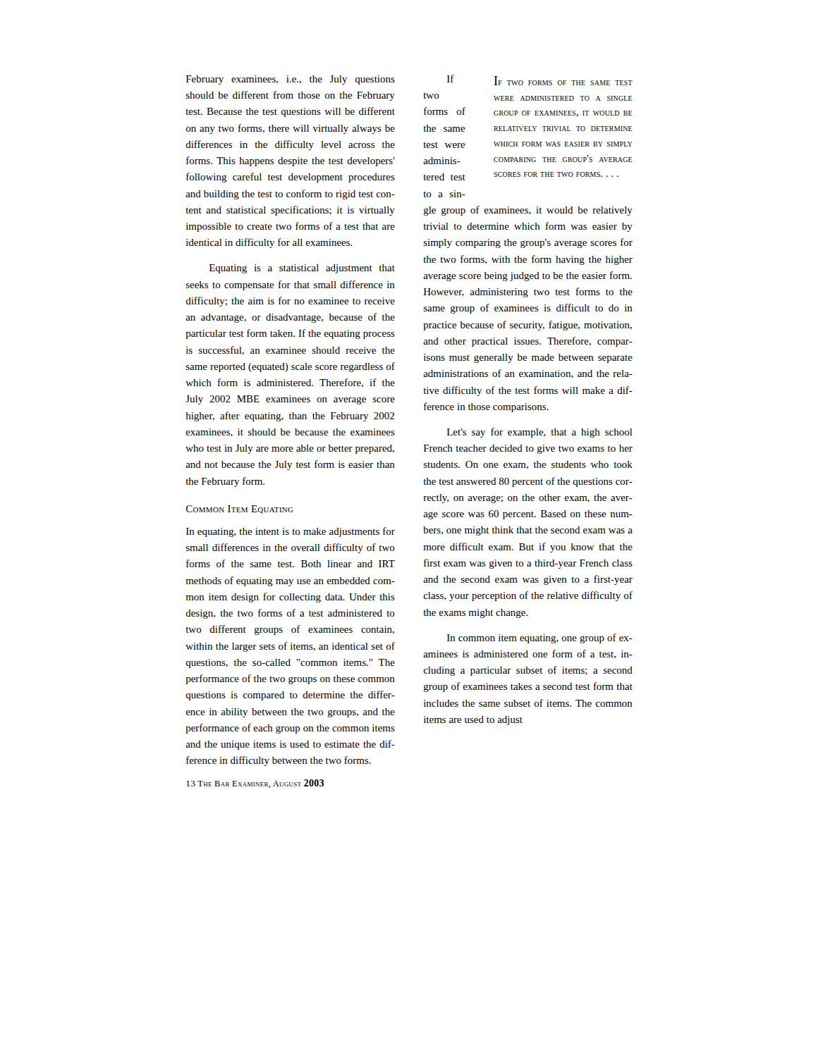February examinees, i.e., the July questions should be different from those on the February test. Because the test questions will be different on any two forms, there will virtually always be differences in the difficulty level across the forms. This happens despite the test developers' following careful test development procedures and building the test to conform to rigid test content and statistical specifications; it is virtually impossible to create two forms of a test that are identical in difficulty for all examinees.
Equating is a statistical adjustment that seeks to compensate for that small difference in difficulty; the aim is for no examinee to receive an advantage, or disadvantage, because of the particular test form taken. If the equating process is successful, an examinee should receive the same reported (equated) scale score regardless of which form is administered. Therefore, if the July 2002 MBE examinees on average score higher, after equating, than the February 2002 examinees, it should be because the examinees who test in July are more able or better prepared, and not because the July test form is easier than the February form.
Common Item Equating
In equating, the intent is to make adjustments for small differences in the overall difficulty of two forms of the same test. Both linear and IRT methods of equating may use an embedded common item design for collecting data. Under this design, the two forms of a test administered to two different groups of examinees contain, within the larger sets of items, an identical set of questions, the so-called "common items." The performance of the two groups on these common questions is compared to determine the difference in ability between the two groups, and the performance of each group on the common items and the unique items is used to estimate the difference in difficulty between the two forms.
If two forms of the same test were administered to a single group of examinees, it would be relatively trivial to determine which form was easier by simply comparing the group's average scores for the two forms. . . .
If two forms of the same test were administered test to a single group of examinees, it would be relatively trivial to determine which form was easier by simply comparing the group's average scores for the two forms, with the form having the higher average score being judged to be the easier form. However, administering two test forms to the same group of examinees is difficult to do in practice because of security, fatigue, motivation, and other practical issues. Therefore, comparisons must generally be made between separate administrations of an examination, and the relative difficulty of the test forms will make a difference in those comparisons.
Let's say for example, that a high school French teacher decided to give two exams to her students. On one exam, the students who took the test answered 80 percent of the questions correctly, on average; on the other exam, the average score was 60 percent. Based on these numbers, one might think that the second exam was a more difficult exam. But if you know that the first exam was given to a third-year French class and the second exam was given to a first-year class, your perception of the relative difficulty of the exams might change.
In common item equating, one group of examinees is administered one form of a test, including a particular subset of items; a second group of examinees takes a second test form that includes the same subset of items. The common items are used to adjust
13 The Bar Examiner, August 2003